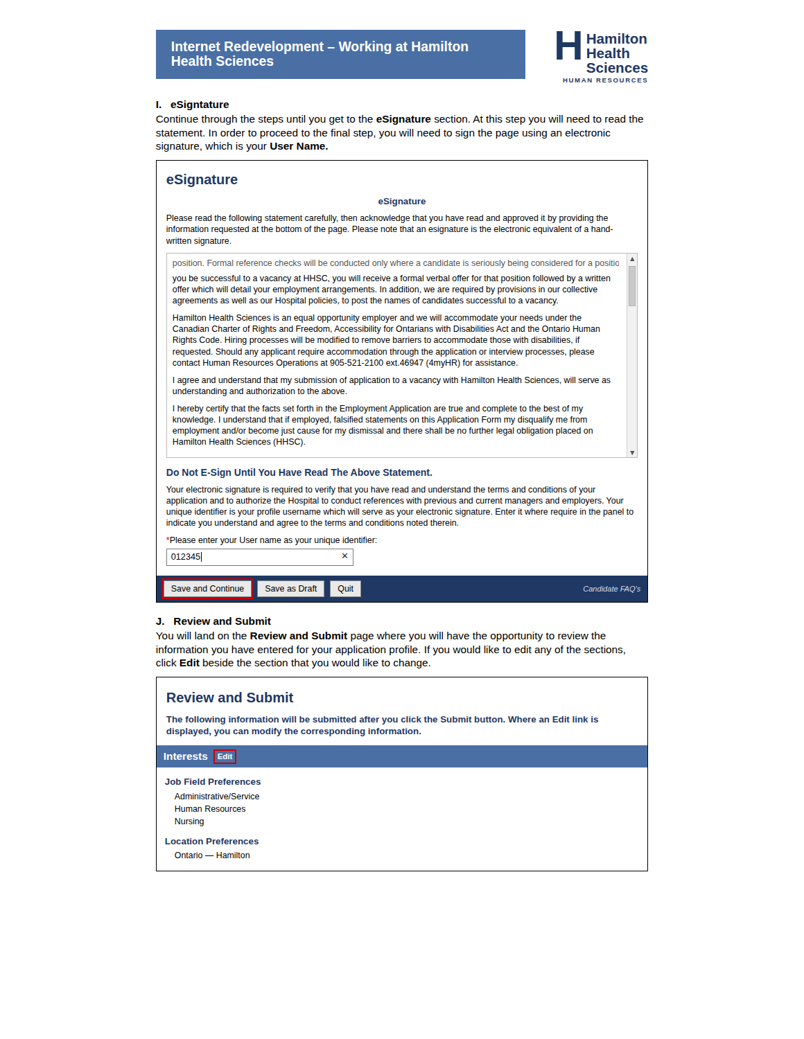Internet Redevelopment – Working at Hamilton Health Sciences
H
Hamilton
Health
Sciences
HUMAN RESOURCES
I. eSigntature
Continue through the steps until you get to the eSignature section. At this step you will need to read the statement. In order to proceed to the final step, you will need to sign the page using an electronic signature, which is your User Name.
eSignature
eSignature
Please read the following statement carefully, then acknowledge that you have read and approved it by providing the information requested at the bottom of the page. Please note that an esignature is the electronic equivalent of a hand-written signature.
▲
▼
position. Formal reference checks will be conducted only where a candidate is seriously being considered for a position. Should
you be successful to a vacancy at HHSC, you will receive a formal verbal offer for that position followed by a written offer which will detail your employment arrangements. In addition, we are required by provisions in our collective agreements as well as our Hospital policies, to post the names of candidates successful to a vacancy.
Hamilton Health Sciences is an equal opportunity employer and we will accommodate your needs under the Canadian Charter of Rights and Freedom, Accessibility for Ontarians with Disabilities Act and the Ontario Human Rights Code. Hiring processes will be modified to remove barriers to accommodate those with disabilities, if requested. Should any applicant require accommodation through the application or interview processes, please contact Human Resources Operations at 905-521-2100 ext.46947 (4myHR) for assistance.
I agree and understand that my submission of application to a vacancy with Hamilton Health Sciences, will serve as understanding and authorization to the above.
I hereby certify that the facts set forth in the Employment Application are true and complete to the best of my knowledge. I understand that if employed, falsified statements on this Application Form my disqualify me from employment and/or become just cause for my dismissal and there shall be no further legal obligation placed on Hamilton Health Sciences (HHSC).
Do Not E-Sign Until You Have Read The Above Statement.
Your electronic signature is required to verify that you have read and understand the terms and conditions of your application and to authorize the Hospital to conduct references with previous and current managers and employers. Your unique identifier is your profile username which will serve as your electronic signature. Enter it where require in the panel to indicate you understand and agree to the terms and conditions noted therein.
*Please enter your User name as your unique identifier:
012345 ✕
Save and Continue Save as Draft Quit Candidate FAQ's
J. Review and Submit
You will land on the Review and Submit page where you will have the opportunity to review the information you have entered for your application profile. If you would like to edit any of the sections, click Edit beside the section that you would like to change.
Review and Submit
The following information will be submitted after you click the Submit button. Where an Edit link is displayed, you can modify the corresponding information.
Interests Edit
Job Field Preferences
Administrative/Service
Human Resources
Nursing
Location Preferences
Ontario — Hamilton